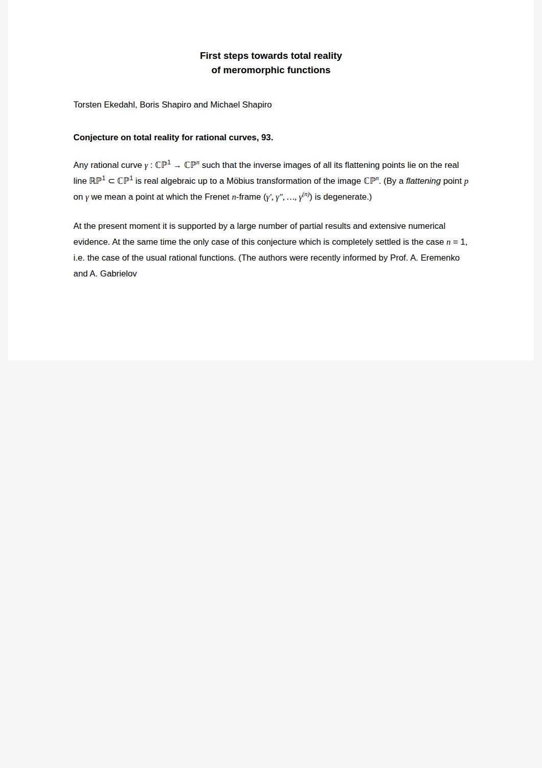First steps towards total reality
of meromorphic functions
Torsten Ekedahl, Boris Shapiro and Michael Shapiro
Conjecture on total reality for rational curves, 93.
Any rational curve γ : ℂℙ1 → ℂℙn such that the inverse images of all its flattening points lie on the real line ℝℙ1 ⊂ ℂℙ1 is real algebraic up to a Möbius transformation of the image ℂℙn. (By a flattening point p on γ we mean a point at which the Frenet n-frame (γ′, γ″, …, γ(n)) is degenerate.)
At the present moment it is supported by a large number of partial results and extensive numerical evidence. At the same time the only case of this conjecture which is completely settled is the case n = 1, i.e. the case of the usual rational functions. (The authors were recently informed by Prof. A. Eremenko and A. Gabrielov